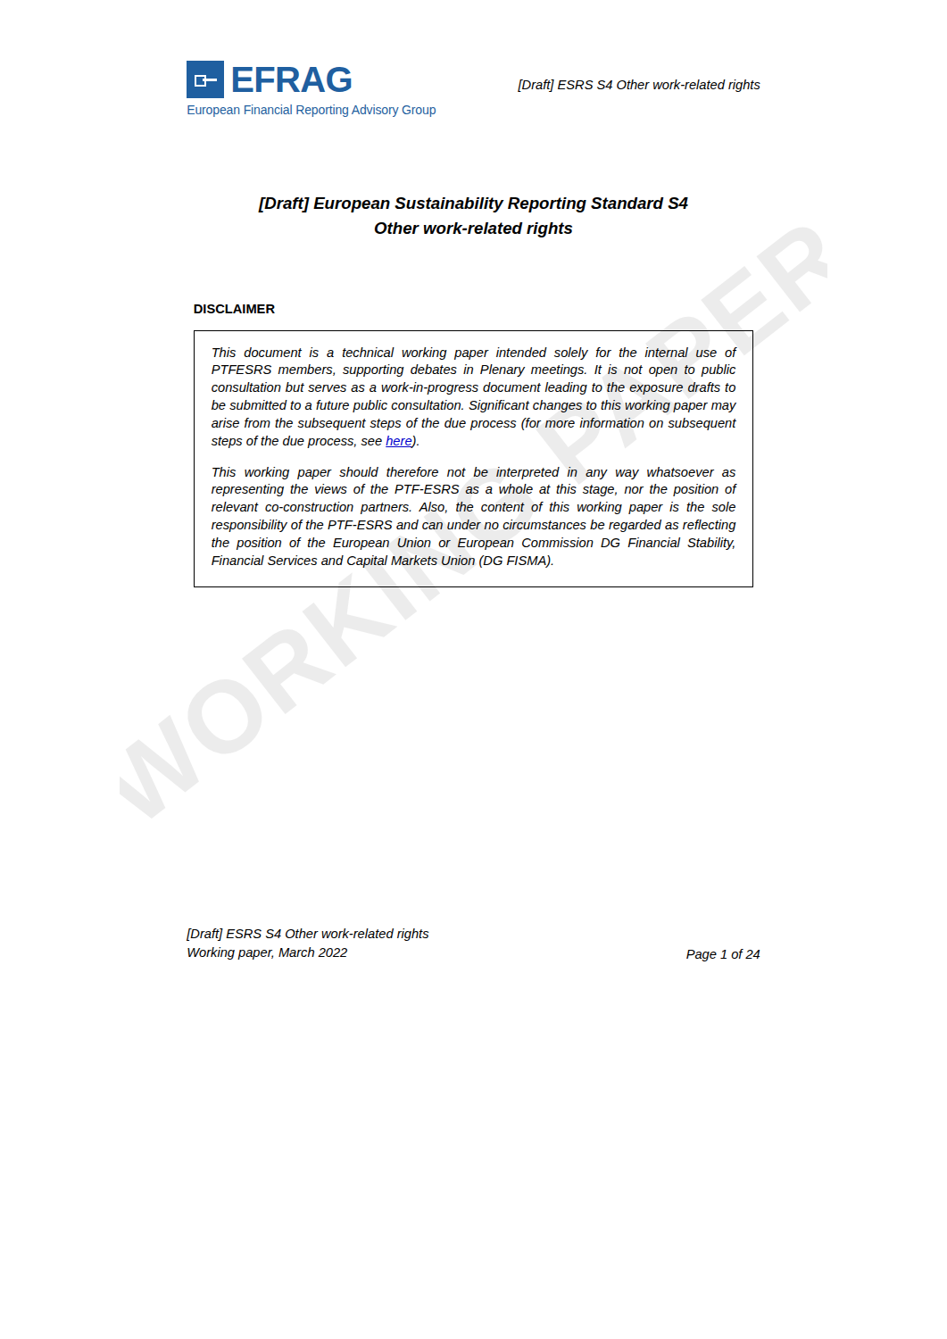WORKING PAPER
EFRAG
European Financial Reporting Advisory Group
[Draft] ESRS S4 Other work-related rights
[Draft] European Sustainability Reporting Standard S4
Other work-related rights
DISCLAIMER
This document is a technical working paper intended solely for the internal use of PTFESRS members, supporting debates in Plenary meetings. It is not open to public consultation but serves as a work-in-progress document leading to the exposure drafts to be submitted to a future public consultation. Significant changes to this working paper may arise from the subsequent steps of the due process (for more information on subsequent steps of the due process, see here).
This working paper should therefore not be interpreted in any way whatsoever as representing the views of the PTF-ESRS as a whole at this stage, nor the position of relevant co-construction partners. Also, the content of this working paper is the sole responsibility of the PTF-ESRS and can under no circumstances be regarded as reflecting the position of the European Union or European Commission DG Financial Stability, Financial Services and Capital Markets Union (DG FISMA).
[Draft] ESRS S4 Other work-related rights
Working paper, March 2022
Page 1 of 24